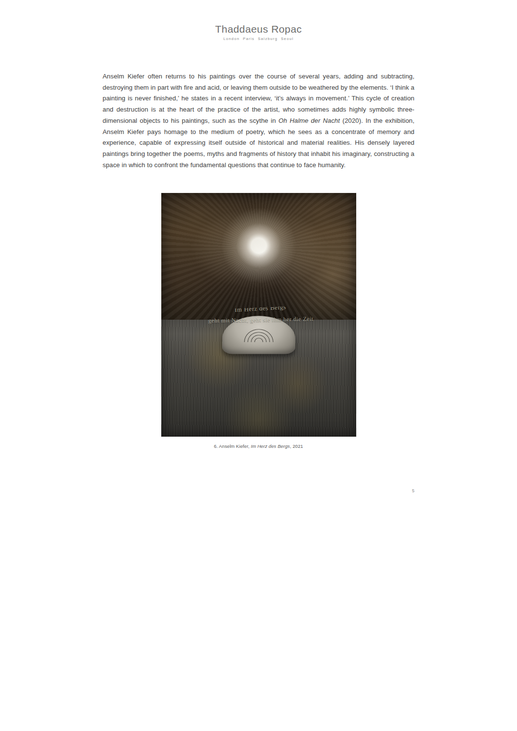Thaddaeus Ropac
London Paris Salzburg Seoul
Anselm Kiefer often returns to his paintings over the course of several years, adding and subtracting, destroying them in part with fire and acid, or leaving them outside to be weathered by the elements. ‘I think a painting is never finished,’ he states in a recent interview, ‘it’s always in movement.’ This cycle of creation and destruction is at the heart of the practice of the artist, who sometimes adds highly symbolic three-dimensional objects to his paintings, such as the scythe in Oh Halme der Nacht (2020). In the exhibition, Anselm Kiefer pays homage to the medium of poetry, which he sees as a concentrate of memory and experience, capable of expressing itself outside of historical and material realities. His densely layered paintings bring together the poems, myths and fragments of history that inhabit his imaginary, constructing a space in which to confront the fundamental questions that continue to face humanity.
Im Herz des Bergs geht mit Nacht, geht sie ihm her die Zeit
6. Anselm Kiefer, Im Herz des Bergs, 2021
5